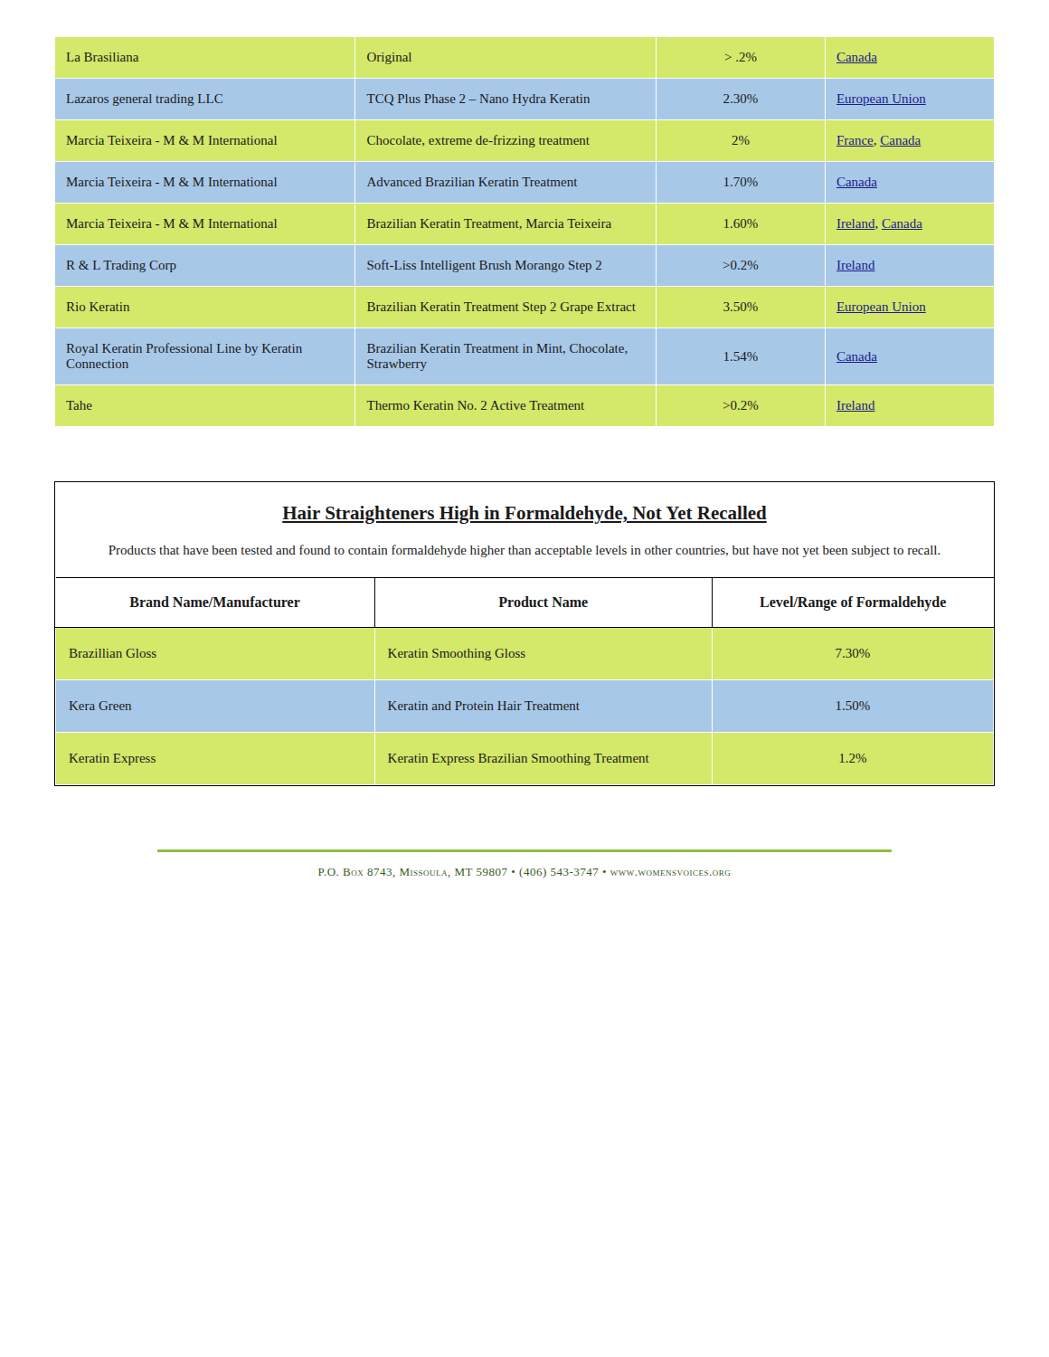| La Brasiliana | Original | > .2% | Canada |
| Lazaros general trading LLC | TCQ Plus Phase 2 – Nano Hydra Keratin | 2.30% | European Union |
| Marcia Teixeira - M & M International | Chocolate, extreme de-frizzing treatment | 2% | France , Canada |
| Marcia Teixeira - M & M International | Advanced Brazilian Keratin Treatment | 1.70% | Canada |
| Marcia Teixeira - M & M International | Brazilian Keratin Treatment, Marcia Teixeira | 1.60% | Ireland , Canada |
| R & L Trading Corp | Soft-Liss Intelligent Brush Morango Step 2 | >0.2% | Ireland |
| Rio Keratin | Brazilian Keratin Treatment Step 2 Grape Extract | 3.50% | European Union |
| Royal Keratin Professional Line by Keratin Connection | Brazilian Keratin Treatment in Mint, Chocolate, Strawberry | 1.54% | Canada |
| Tahe | Thermo Keratin No. 2 Active Treatment | >0.2% | Ireland |
Hair Straighteners High in Formaldehyde, Not Yet Recalled
Products that have been tested and found to contain formaldehyde higher than acceptable levels in other countries, but have not yet been subject to recall.
| Brand Name/Manufacturer | Product Name | Level/Range of Formaldehyde |
| --- | --- | --- |
| Brazillian Gloss | Keratin Smoothing Gloss | 7.30% |
| Kera Green | Keratin and Protein Hair Treatment | 1.50% |
| Keratin Express | Keratin Express Brazilian Smoothing Treatment | 1.2% |
P.O. Box 8743, Missoula, MT 59807 • (406) 543-3747 • www.womensvoices.org